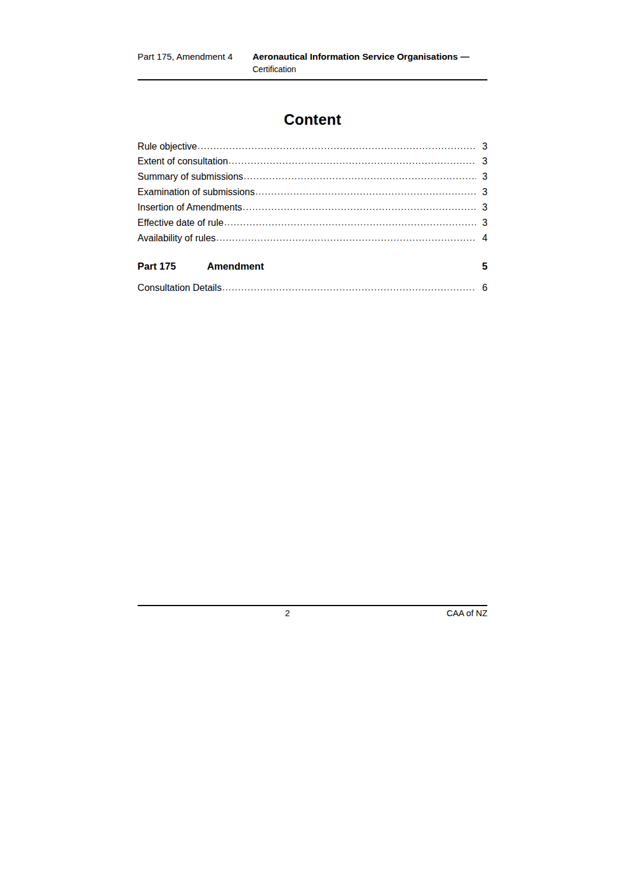Part 175, Amendment 4
Aeronautical Information Service Organisations —
Certification
Content
Rule objective .................................................................................................. 3
Extent of consultation .......................................................................................... 3
Summary of submissions ....................................................................................... 3
Examination of submissions ................................................................................... 3
Insertion of Amendments ....................................................................................... 3
Effective date of rule ........................................................................................... 3
Availability of rules ............................................................................................. 4
Part 175 Amendment ..... 5
Consultation Details ............................................................................................ 6
2 CAA of NZ